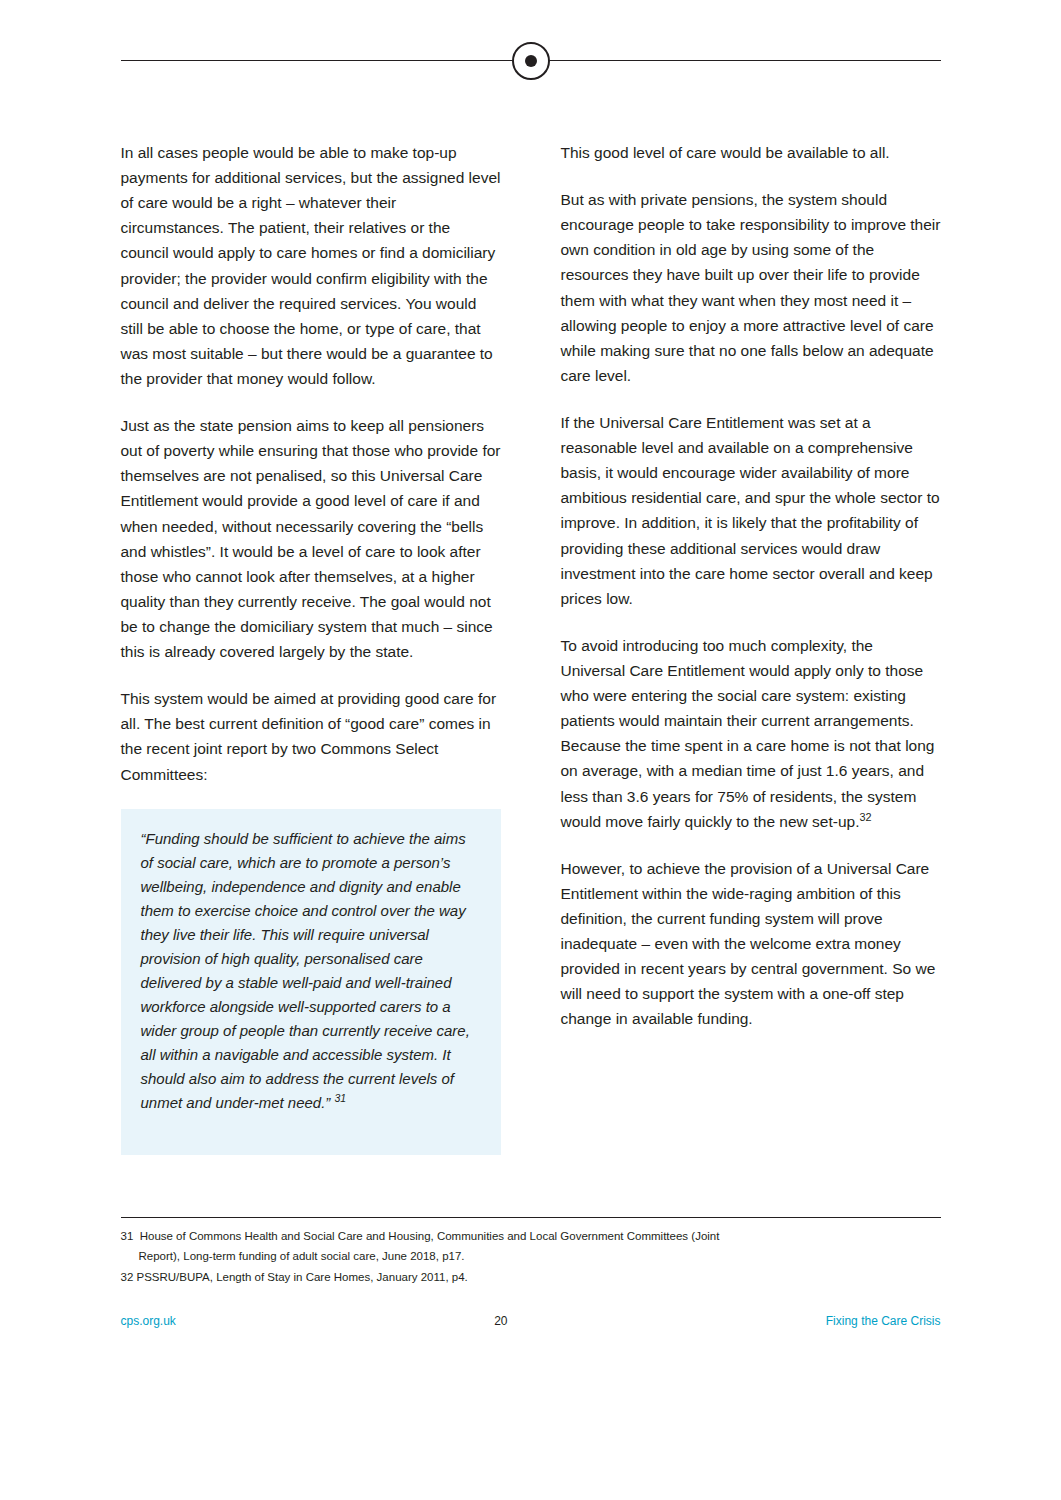In all cases people would be able to make top-up payments for additional services, but the assigned level of care would be a right – whatever their circumstances. The patient, their relatives or the council would apply to care homes or find a domiciliary provider; the provider would confirm eligibility with the council and deliver the required services. You would still be able to choose the home, or type of care, that was most suitable – but there would be a guarantee to the provider that money would follow.
Just as the state pension aims to keep all pensioners out of poverty while ensuring that those who provide for themselves are not penalised, so this Universal Care Entitlement would provide a good level of care if and when needed, without necessarily covering the “bells and whistles”. It would be a level of care to look after those who cannot look after themselves, at a higher quality than they currently receive. The goal would not be to change the domiciliary system that much – since this is already covered largely by the state.
This system would be aimed at providing good care for all. The best current definition of “good care” comes in the recent joint report by two Commons Select Committees:
“Funding should be sufficient to achieve the aims of social care, which are to promote a person’s wellbeing, independence and dignity and enable them to exercise choice and control over the way they live their life. This will require universal provision of high quality, personalised care delivered by a stable well-paid and well-trained workforce alongside well-supported carers to a wider group of people than currently receive care, all within a navigable and accessible system. It should also aim to address the current levels of unmet and under-met need.” 31
This good level of care would be available to all.
But as with private pensions, the system should encourage people to take responsibility to improve their own condition in old age by using some of the resources they have built up over their life to provide them with what they want when they most need it – allowing people to enjoy a more attractive level of care while making sure that no one falls below an adequate care level.
If the Universal Care Entitlement was set at a reasonable level and available on a comprehensive basis, it would encourage wider availability of more ambitious residential care, and spur the whole sector to improve. In addition, it is likely that the profitability of providing these additional services would draw investment into the care home sector overall and keep prices low.
To avoid introducing too much complexity, the Universal Care Entitlement would apply only to those who were entering the social care system: existing patients would maintain their current arrangements. Because the time spent in a care home is not that long on average, with a median time of just 1.6 years, and less than 3.6 years for 75% of residents, the system would move fairly quickly to the new set-up.32
However, to achieve the provision of a Universal Care Entitlement within the wide-raging ambition of this definition, the current funding system will prove inadequate – even with the welcome extra money provided in recent years by central government. So we will need to support the system with a one-off step change in available funding.
31 House of Commons Health and Social Care and Housing, Communities and Local Government Committees (Joint
Report), Long-term funding of adult social care, June 2018, p17.
32 PSSRU/BUPA, Length of Stay in Care Homes, January 2011, p4.
cps.org.uk
20
Fixing the Care Crisis